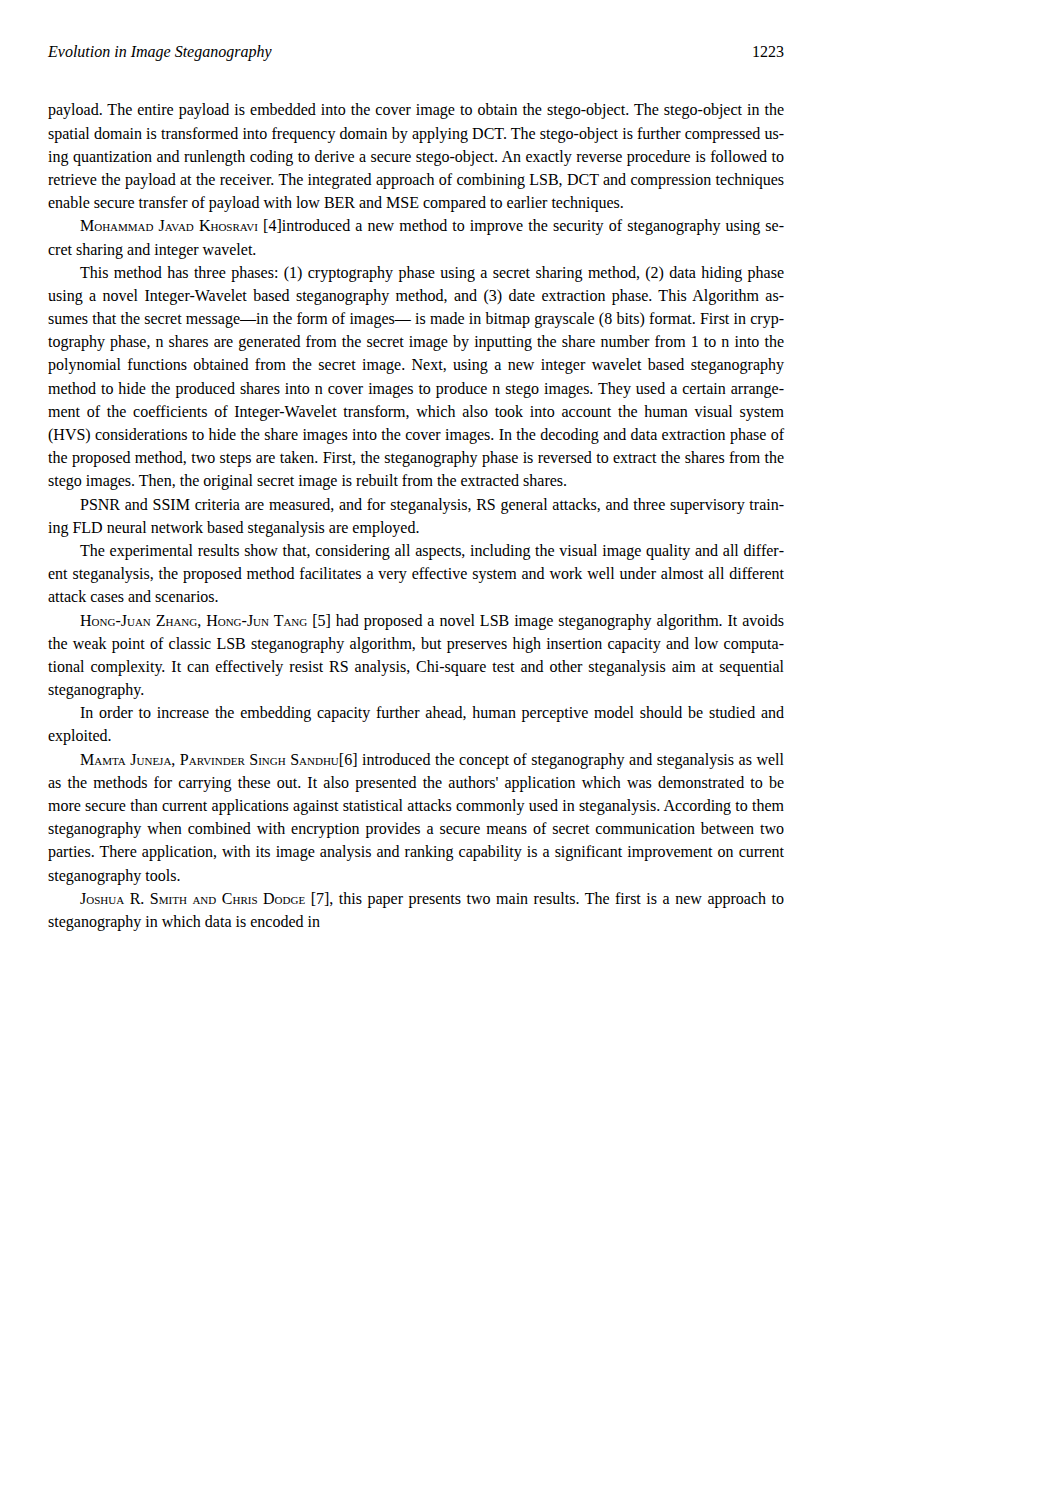Evolution in Image Steganography 1223
payload. The entire payload is embedded into the cover image to obtain the stego-object. The stego-object in the spatial domain is transformed into frequency domain by applying DCT. The stego-object is further compressed using quantization and runlength coding to derive a secure stego-object. An exactly reverse procedure is followed to retrieve the payload at the receiver. The integrated approach of combining LSB, DCT and compression techniques enable secure transfer of payload with low BER and MSE compared to earlier techniques.
Mohammad Javad Khosravi [4]introduced a new method to improve the security of steganography using secret sharing and integer wavelet.
This method has three phases: (1) cryptography phase using a secret sharing method, (2) data hiding phase using a novel Integer-Wavelet based steganography method, and (3) date extraction phase. This Algorithm assumes that the secret message—in the form of images— is made in bitmap grayscale (8 bits) format. First in cryptography phase, n shares are generated from the secret image by inputting the share number from 1 to n into the polynomial functions obtained from the secret image. Next, using a new integer wavelet based steganography method to hide the produced shares into n cover images to produce n stego images. They used a certain arrangement of the coefficients of Integer-Wavelet transform, which also took into account the human visual system (HVS) considerations to hide the share images into the cover images. In the decoding and data extraction phase of the proposed method, two steps are taken. First, the steganography phase is reversed to extract the shares from the stego images. Then, the original secret image is rebuilt from the extracted shares.
PSNR and SSIM criteria are measured, and for steganalysis, RS general attacks, and three supervisory training FLD neural network based steganalysis are employed.
The experimental results show that, considering all aspects, including the visual image quality and all different steganalysis, the proposed method facilitates a very effective system and work well under almost all different attack cases and scenarios.
Hong-Juan Zhang, Hong-Jun Tang [5] had proposed a novel LSB image steganography algorithm. It avoids the weak point of classic LSB steganography algorithm, but preserves high insertion capacity and low computational complexity. It can effectively resist RS analysis, Chi-square test and other steganalysis aim at sequential steganography.
In order to increase the embedding capacity further ahead, human perceptive model should be studied and exploited.
Mamta Juneja, Parvinder Singh Sandhu[6] introduced the concept of steganography and steganalysis as well as the methods for carrying these out. It also presented the authors' application which was demonstrated to be more secure than current applications against statistical attacks commonly used in steganalysis. According to them steganography when combined with encryption provides a secure means of secret communication between two parties. There application, with its image analysis and ranking capability is a significant improvement on current steganography tools.
Joshua R. Smith and Chris Dodge [7], this paper presents two main results. The first is a new approach to steganography in which data is encoded in